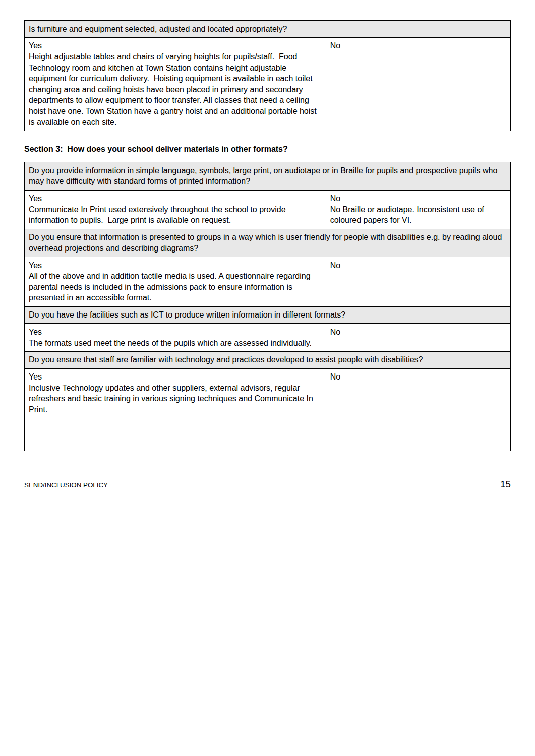| Is furniture and equipment selected, adjusted and located appropriately? |
| Yes Height adjustable tables and chairs of varying heights for pupils/staff. Food Technology room and kitchen at Town Station contains height adjustable equipment for curriculum delivery. Hoisting equipment is available in each toilet changing area and ceiling hoists have been placed in primary and secondary departments to allow equipment to floor transfer. All classes that need a ceiling hoist have one. Town Station have a gantry hoist and an additional portable hoist is available on each site. | No |
Section 3: How does your school deliver materials in other formats?
| Do you provide information in simple language, symbols, large print, on audiotape or in Braille for pupils and prospective pupils who may have difficulty with standard forms of printed information? |
| Yes Communicate In Print used extensively throughout the school to provide information to pupils. Large print is available on request. | No No Braille or audiotape. Inconsistent use of coloured papers for VI. |
| Do you ensure that information is presented to groups in a way which is user friendly for people with disabilities e.g. by reading aloud overhead projections and describing diagrams? |
| Yes All of the above and in addition tactile media is used. A questionnaire regarding parental needs is included in the admissions pack to ensure information is presented in an accessible format. | No |
| Do you have the facilities such as ICT to produce written information in different formats? |
| Yes The formats used meet the needs of the pupils which are assessed individually. | No |
| Do you ensure that staff are familiar with technology and practices developed to assist people with disabilities? |
| Yes Inclusive Technology updates and other suppliers, external advisors, regular refreshers and basic training in various signing techniques and Communicate In Print. | No |
SEND/INCLUSION POLICY 15